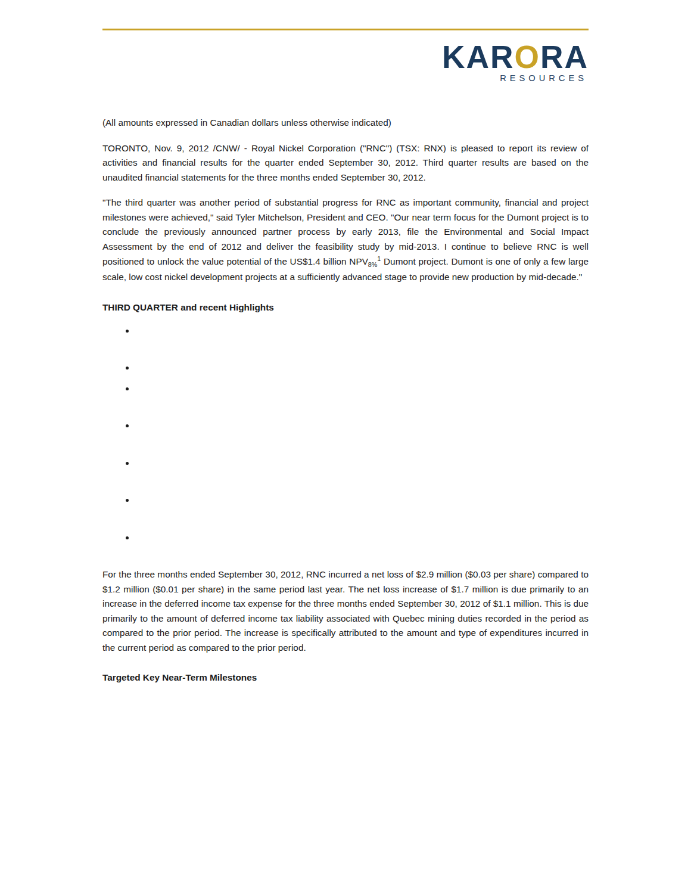KARORA
RESOURCES
(All amounts expressed in Canadian dollars unless otherwise indicated)
TORONTO, Nov. 9, 2012 /CNW/ - Royal Nickel Corporation ("RNC") (TSX: RNX) is pleased to report its review of activities and financial results for the quarter ended September 30, 2012. Third quarter results are based on the unaudited financial statements for the three months ended September 30, 2012.
"The third quarter was another period of substantial progress for RNC as important community, financial and project milestones were achieved," said Tyler Mitchelson, President and CEO. "Our near term focus for the Dumont project is to conclude the previously announced partner process by early 2013, file the Environmental and Social Impact Assessment by the end of 2012 and deliver the feasibility study by mid-2013. I continue to believe RNC is well positioned to unlock the value potential of the US$1.4 billion NPV8%1 Dumont project. Dumont is one of only a few large scale, low cost nickel development projects at a sufficiently advanced stage to provide new production by mid-decade."
THIRD QUARTER and recent Highlights
For the three months ended September 30, 2012, RNC incurred a net loss of $2.9 million ($0.03 per share) compared to $1.2 million ($0.01 per share) in the same period last year. The net loss increase of $1.7 million is due primarily to an increase in the deferred income tax expense for the three months ended September 30, 2012 of $1.1 million. This is due primarily to the amount of deferred income tax liability associated with Quebec mining duties recorded in the period as compared to the prior period. The increase is specifically attributed to the amount and type of expenditures incurred in the current period as compared to the prior period.
Targeted Key Near-Term Milestones